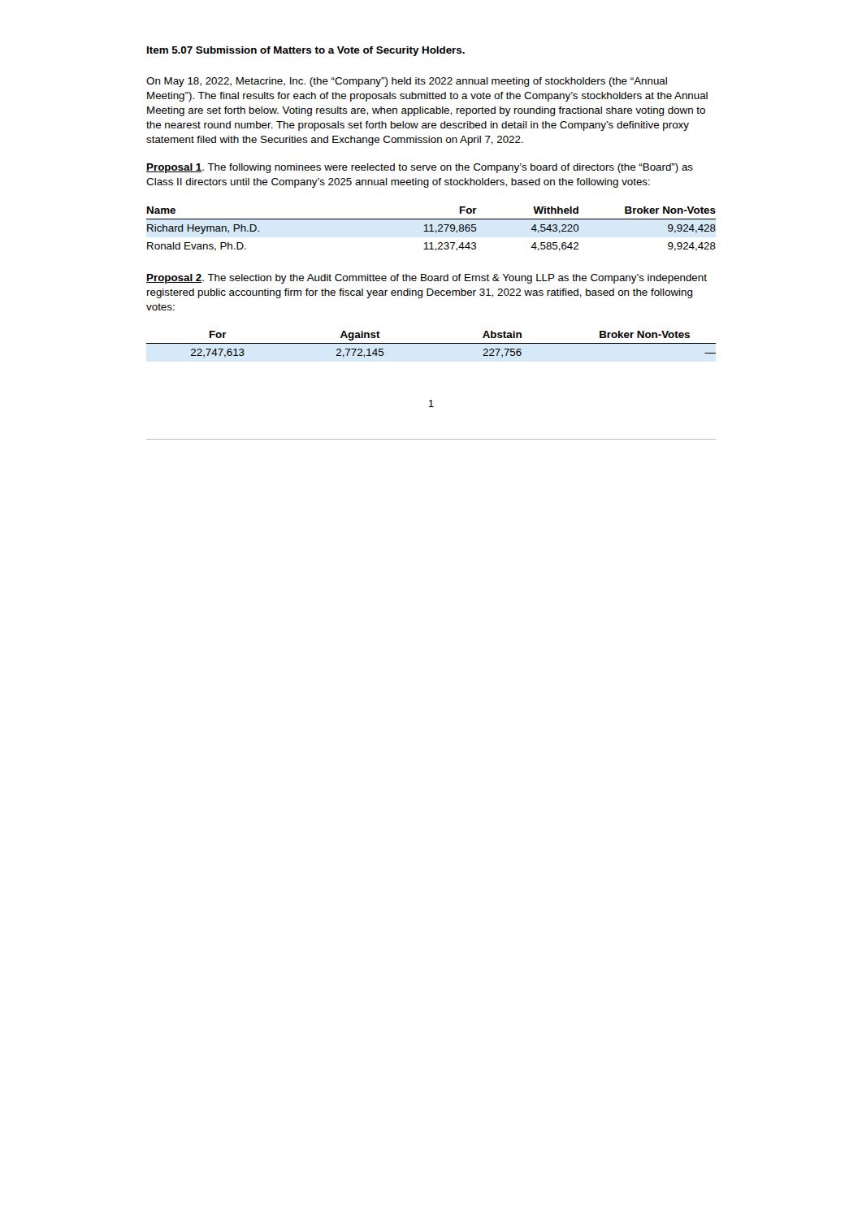Item 5.07 Submission of Matters to a Vote of Security Holders.
On May 18, 2022, Metacrine, Inc. (the “Company”) held its 2022 annual meeting of stockholders (the “Annual Meeting”). The final results for each of the proposals submitted to a vote of the Company’s stockholders at the Annual Meeting are set forth below. Voting results are, when applicable, reported by rounding fractional share voting down to the nearest round number. The proposals set forth below are described in detail in the Company’s definitive proxy statement filed with the Securities and Exchange Commission on April 7, 2022.
Proposal 1. The following nominees were reelected to serve on the Company’s board of directors (the “Board”) as Class II directors until the Company’s 2025 annual meeting of stockholders, based on the following votes:
| Name | For | Withheld | Broker Non-Votes |
| --- | --- | --- | --- |
| Richard Heyman, Ph.D. | 11,279,865 | 4,543,220 | 9,924,428 |
| Ronald Evans, Ph.D. | 11,237,443 | 4,585,642 | 9,924,428 |
Proposal 2. The selection by the Audit Committee of the Board of Ernst & Young LLP as the Company’s independent registered public accounting firm for the fiscal year ending December 31, 2022 was ratified, based on the following votes:
| For | Against | Abstain | Broker Non-Votes |
| --- | --- | --- | --- |
| 22,747,613 | 2,772,145 | 227,756 | — |
1